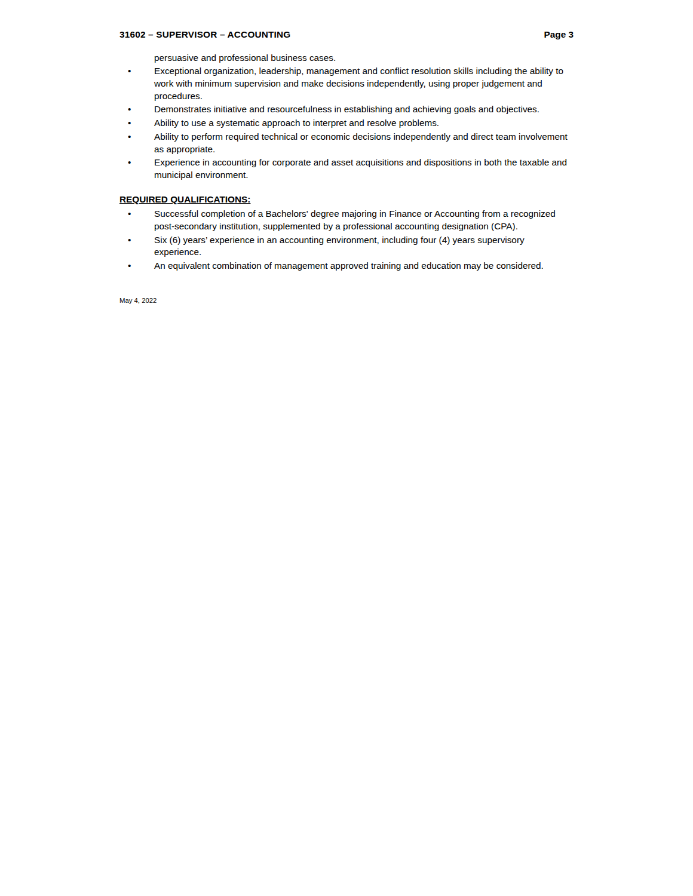31602 – SUPERVISOR – ACCOUNTING Page 3
persuasive and professional business cases.
Exceptional organization, leadership, management and conflict resolution skills including the ability to work with minimum supervision and make decisions independently, using proper judgement and procedures.
Demonstrates initiative and resourcefulness in establishing and achieving goals and objectives.
Ability to use a systematic approach to interpret and resolve problems.
Ability to perform required technical or economic decisions independently and direct team involvement as appropriate.
Experience in accounting for corporate and asset acquisitions and dispositions in both the taxable and municipal environment.
REQUIRED QUALIFICATIONS:
Successful completion of a Bachelors' degree majoring in Finance or Accounting from a recognized post-secondary institution, supplemented by a professional accounting designation (CPA).
Six (6) years’ experience in an accounting environment, including four (4) years supervisory experience.
An equivalent combination of management approved training and education may be considered.
May 4, 2022